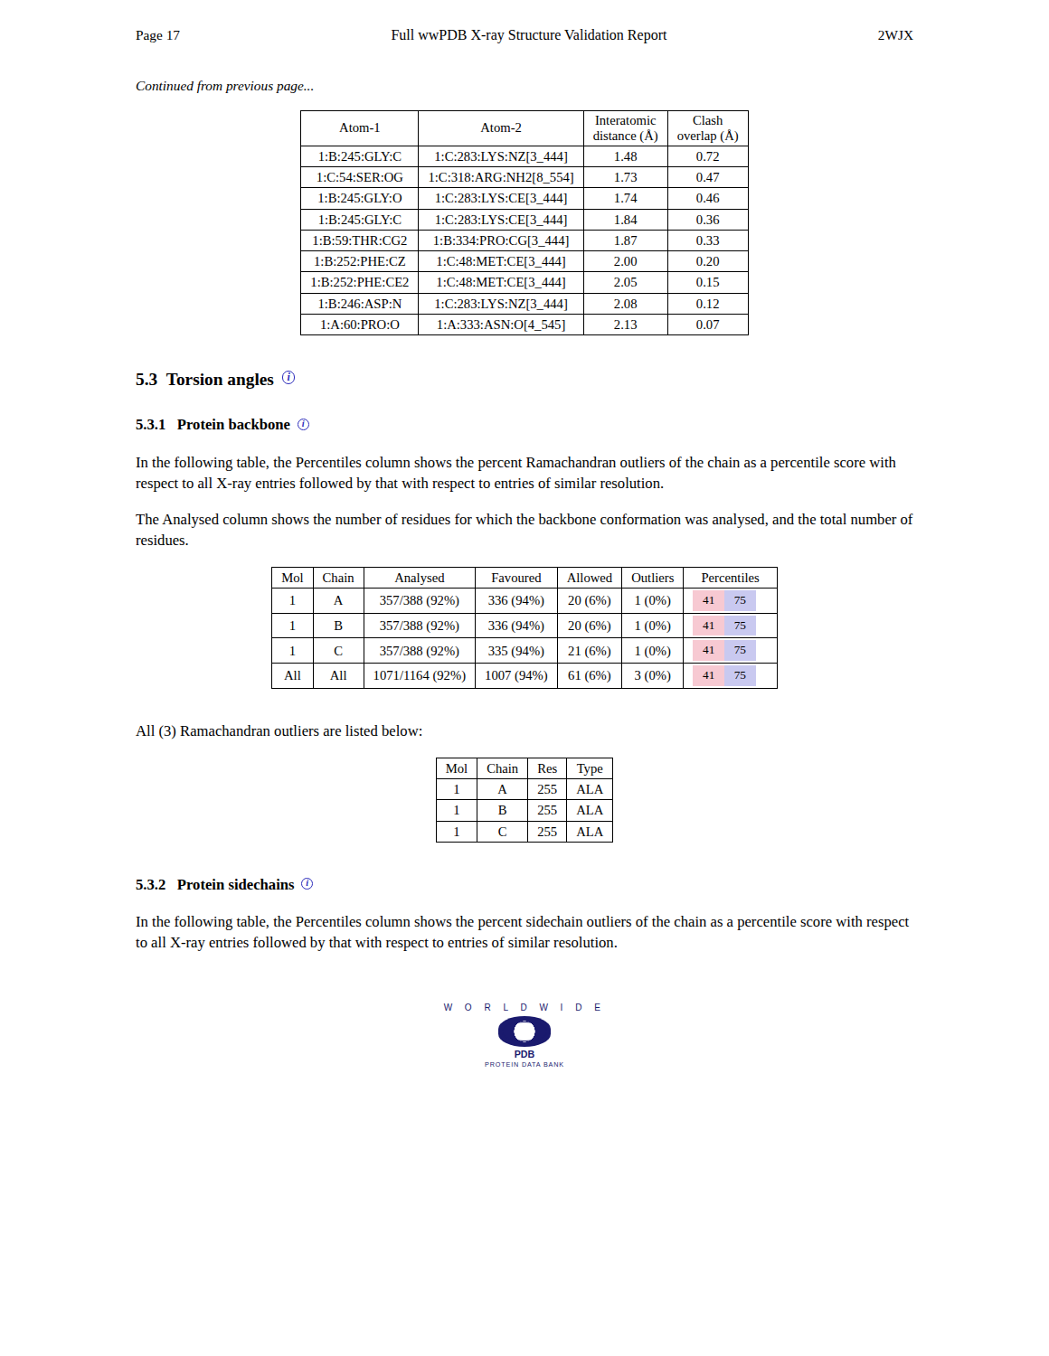Page 17 Full wwPDB X-ray Structure Validation Report 2WJX
Continued from previous page...
| Atom-1 | Atom-2 | Interatomic distance (Å) | Clash overlap (Å) |
| --- | --- | --- | --- |
| 1:B:245:GLY:C | 1:C:283:LYS:NZ[3_444] | 1.48 | 0.72 |
| 1:C:54:SER:OG | 1:C:318:ARG:NH2[8_554] | 1.73 | 0.47 |
| 1:B:245:GLY:O | 1:C:283:LYS:CE[3_444] | 1.74 | 0.46 |
| 1:B:245:GLY:C | 1:C:283:LYS:CE[3_444] | 1.84 | 0.36 |
| 1:B:59:THR:CG2 | 1:B:334:PRO:CG[3_444] | 1.87 | 0.33 |
| 1:B:252:PHE:CZ | 1:C:48:MET:CE[3_444] | 2.00 | 0.20 |
| 1:B:252:PHE:CE2 | 1:C:48:MET:CE[3_444] | 2.05 | 0.15 |
| 1:B:246:ASP:N | 1:C:283:LYS:NZ[3_444] | 2.08 | 0.12 |
| 1:A:60:PRO:O | 1:A:333:ASN:O[4_545] | 2.13 | 0.07 |
5.3 Torsion angles i
5.3.1 Protein backbone i
In the following table, the Percentiles column shows the percent Ramachandran outliers of the chain as a percentile score with respect to all X-ray entries followed by that with respect to entries of similar resolution.
The Analysed column shows the number of residues for which the backbone conformation was analysed, and the total number of residues.
| Mol | Chain | Analysed | Favoured | Allowed | Outliers | Percentiles |
| --- | --- | --- | --- | --- | --- | --- |
| 1 | A | 357/388 (92%) | 336 (94%) | 20 (6%) | 1 (0%) | 41 75 |
| 1 | B | 357/388 (92%) | 336 (94%) | 20 (6%) | 1 (0%) | 41 75 |
| 1 | C | 357/388 (92%) | 335 (94%) | 21 (6%) | 1 (0%) | 41 75 |
| All | All | 1071/1164 (92%) | 1007 (94%) | 61 (6%) | 3 (0%) | 41 75 |
All (3) Ramachandran outliers are listed below:
| Mol | Chain | Res | Type |
| --- | --- | --- | --- |
| 1 | A | 255 | ALA |
| 1 | B | 255 | ALA |
| 1 | C | 255 | ALA |
5.3.2 Protein sidechains i
In the following table, the Percentiles column shows the percent sidechain outliers of the chain as a percentile score with respect to all X-ray entries followed by that with respect to entries of similar resolution.
W O R L D W I D E
PDB
PROTEIN DATA BANK